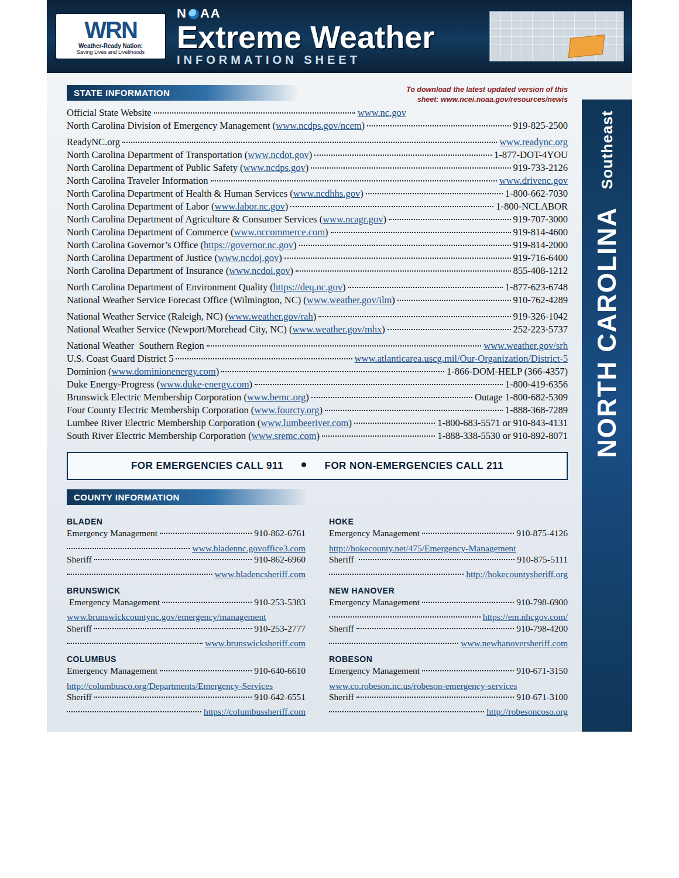WRN Weather-Ready Nation: Saving Lives and Livelihoods
N AA
Extreme Weather
INFORMATION SHEET
NORTH CAROLINA Southeast
To download the latest updated version of this
sheet: www.ncei.noaa.gov/resources/newis
STATE INFORMATION
Official State Website www.nc.gov
North Carolina Division of Emergency Management (www.ncdps.gov/ncem) 919-825-2500
ReadyNC.org www.readync.org
North Carolina Department of Transportation (www.ncdot.gov) 1-877-DOT-4YOU
North Carolina Department of Public Safety (www.ncdps.gov) 919-733-2126
North Carolina Traveler Information www.drivenc.gov
North Carolina Department of Health & Human Services (www.ncdhhs.gov) 1-800-662-7030
North Carolina Department of Labor (www.labor.nc.gov) 1-800-NCLABOR
North Carolina Department of Agriculture & Consumer Services (www.ncagr.gov) 919-707-3000
North Carolina Department of Commerce (www.nccommerce.com) 919-814-4600
North Carolina Governor’s Office (https://governor.nc.gov) 919-814-2000
North Carolina Department of Justice (www.ncdoj.gov) 919-716-6400
North Carolina Department of Insurance (www.ncdoi.gov) 855-408-1212
North Carolina Department of Environment Quality (https://deq.nc.gov) 1-877-623-6748
National Weather Service Forecast Office (Wilmington, NC) (www.weather.gov/ilm) 910-762-4289
National Weather Service (Raleigh, NC) (www.weather.gov/rah) 919-326-1042
National Weather Service (Newport/Morehead City, NC) (www.weather.gov/mhx) 252-223-5737
National Weather Southern Region www.weather.gov/srh
U.S. Coast Guard District 5 www.atlanticarea.uscg.mil/Our-Organization/District-5
Dominion (www.dominionenergy.com) 1-866-DOM-HELP (366-4357)
Duke Energy-Progress (www.duke-energy.com) 1-800-419-6356
Brunswick Electric Membership Corporation (www.bemc.org) Outage 1-800-682-5309
Four County Electric Membership Corporation (www.fourcty.org) 1-888-368-7289
Lumbee River Electric Membership Corporation (www.lumbeeriver.com) 1-800-683-5571 or 910-843-4131
South River Electric Membership Corporation (www.sremc.com) 1-888-338-5530 or 910-892-8071
FOR EMERGENCIES CALL 911 FOR NON-EMERGENCIES CALL 211
COUNTY INFORMATION
BLADEN
Emergency Management 910-862-6761
www.bladennc.govoffice3.com
Sheriff 910-862-6960
www.bladencsheriff.com
BRUNSWICK
Emergency Management 910-253-5383
www.brunswickcountync.gov/emergency/management
Sheriff 910-253-2777
www.brunswicksheriff.com
COLUMBUS
Emergency Management 910-640-6610
http://columbusco.org/Departments/Emergency-Services
Sheriff 910-642-6551
https://columbussheriff.com
HOKE
Emergency Management 910-875-4126
http://hokecounty.net/475/Emergency-Management
Sheriff 910-875-5111
http://hokecountysheriff.org
NEW HANOVER
Emergency Management 910-798-6900
https://em.nhcgov.com/
Sheriff 910-798-4200
www.newhanoversheriff.com
ROBESON
Emergency Management 910-671-3150
www.co.robeson.nc.us/robeson-emergency-services
Sheriff 910-671-3100
http://robesoncoso.org